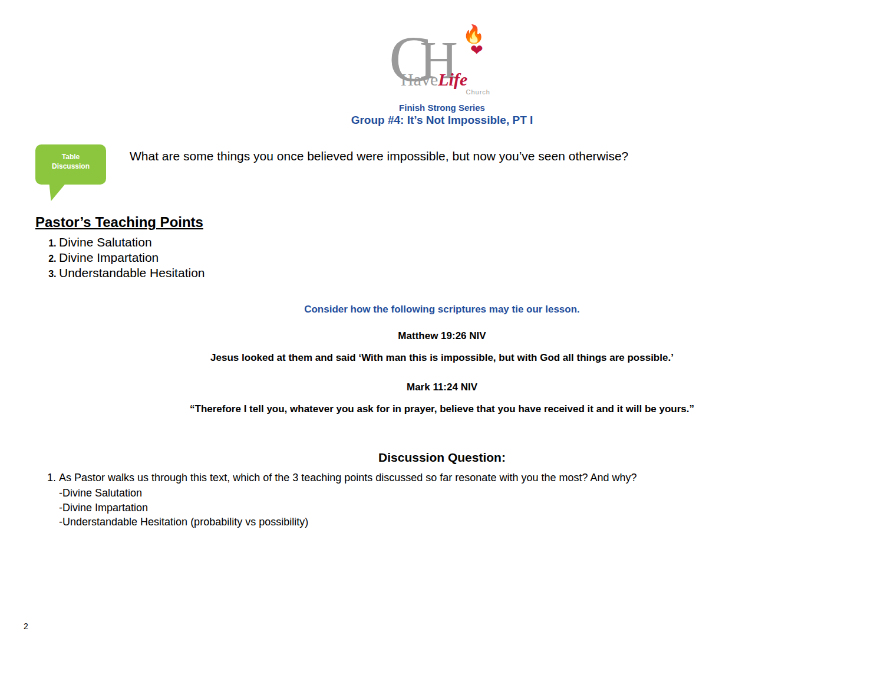C H 🔥 ❤ HaveLife Church
Finish Strong Series
Group #4: It’s Not Impossible, PT I
Table
Discussion
What are some things you once believed were impossible, but now you’ve seen otherwise?
Pastor’s Teaching Points
Divine Salutation
Divine Impartation
Understandable Hesitation
Consider how the following scriptures may tie our lesson.
Matthew 19:26 NIV
Jesus looked at them and said ‘With man this is impossible, but with God all things are possible.’
Mark 11:24 NIV
“Therefore I tell you, whatever you ask for in prayer, believe that you have received it and it will be yours.”
Discussion Question:
As Pastor walks us through this text, which of the 3 teaching points discussed so far resonate with you the most? And why?
-Divine Salutation
-Divine Impartation
-Understandable Hesitation (probability vs possibility)
2